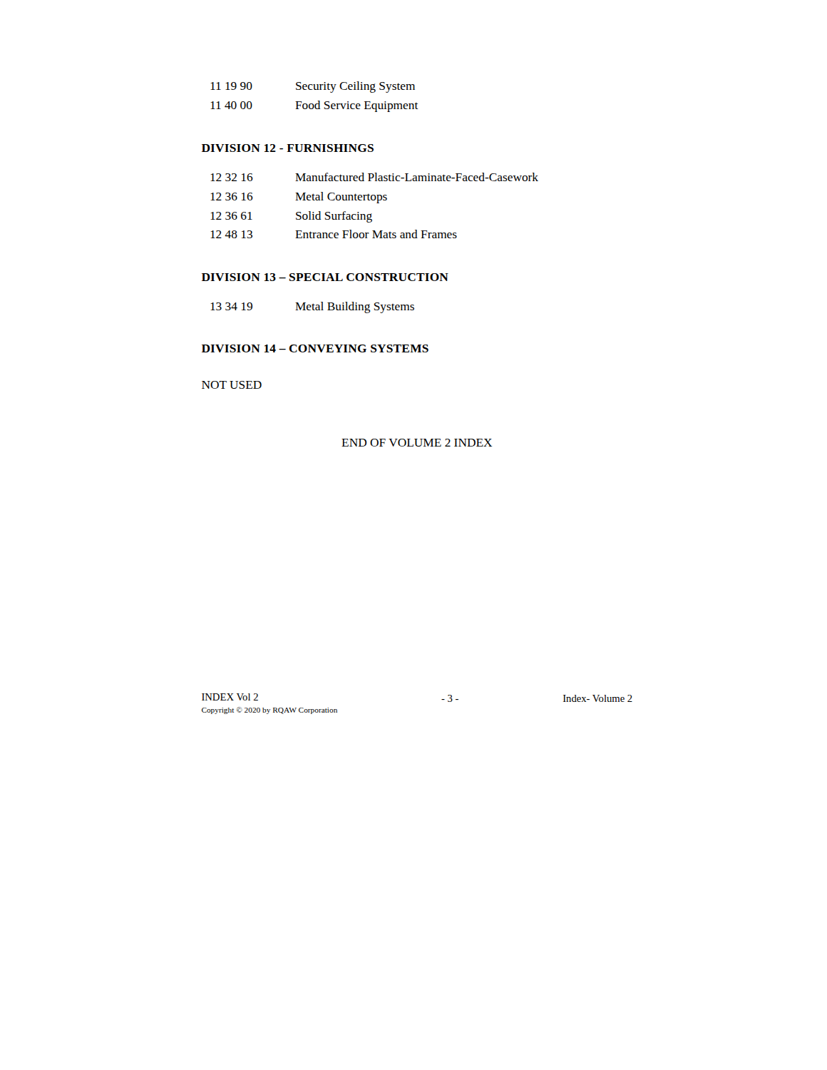| 11 19 90 | Security Ceiling System |
| 11 40 00 | Food Service Equipment |
DIVISION 12 - FURNISHINGS
| 12 32 16 | Manufactured Plastic-Laminate-Faced-Casework |
| 12 36 16 | Metal Countertops |
| 12 36 61 | Solid Surfacing |
| 12 48 13 | Entrance Floor Mats and Frames |
DIVISION 13 – SPECIAL CONSTRUCTION
| 13 34 19 | Metal Building Systems |
DIVISION 14 – CONVEYING SYSTEMS
NOT USED
END OF VOLUME 2 INDEX
INDEX Vol 2
Copyright © 2020 by RQAW Corporation
- 3 -
Index- Volume 2